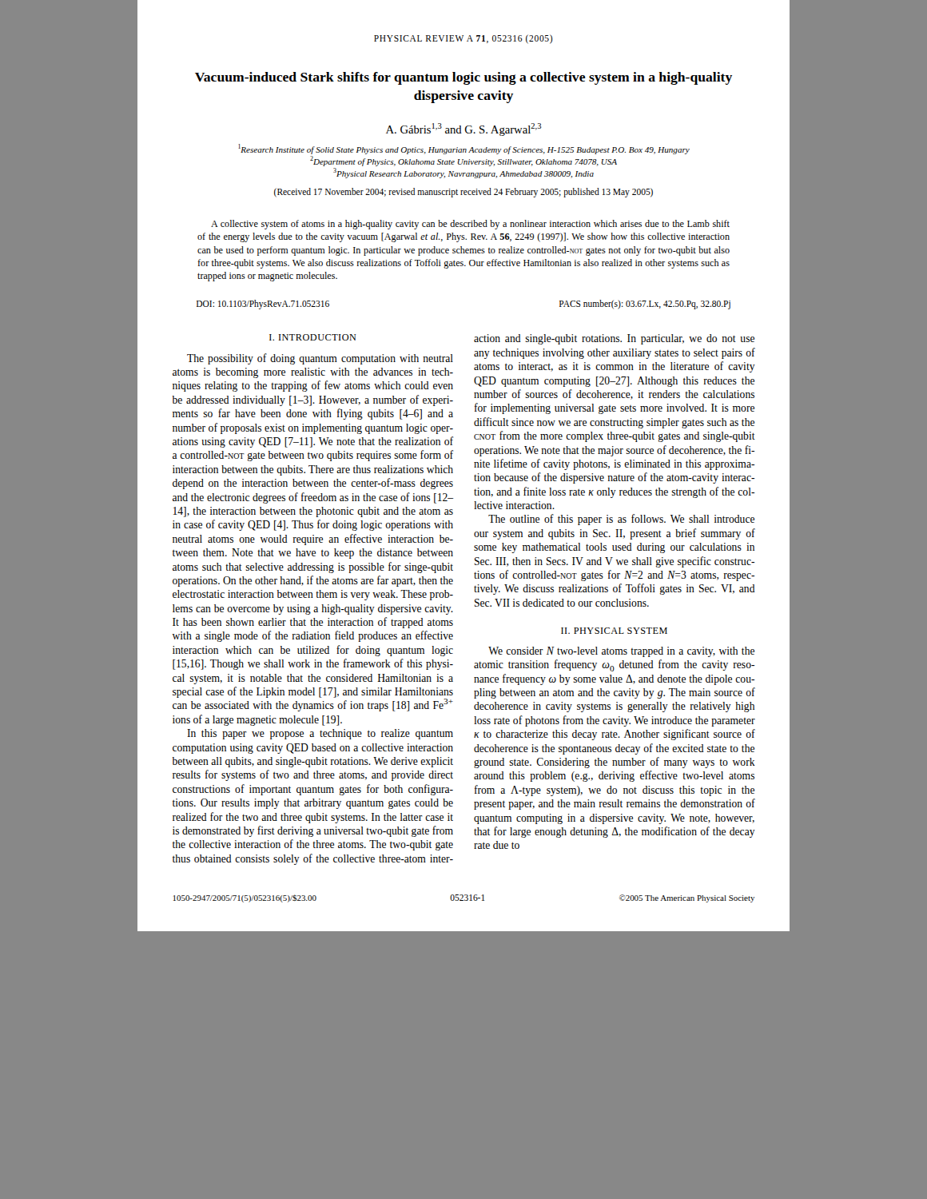PHYSICAL REVIEW A 71, 052316 (2005)
Vacuum-induced Stark shifts for quantum logic using a collective system in a high-quality dispersive cavity
A. Gábris1,3 and G. S. Agarwal2,3
1Research Institute of Solid State Physics and Optics, Hungarian Academy of Sciences, H-1525 Budapest P.O. Box 49, Hungary
2Department of Physics, Oklahoma State University, Stillwater, Oklahoma 74078, USA
3Physical Research Laboratory, Navrangpura, Ahmedabad 380009, India
(Received 17 November 2004; revised manuscript received 24 February 2005; published 13 May 2005)
A collective system of atoms in a high-quality cavity can be described by a nonlinear interaction which arises due to the Lamb shift of the energy levels due to the cavity vacuum [Agarwal et al., Phys. Rev. A 56, 2249 (1997)]. We show how this collective interaction can be used to perform quantum logic. In particular we produce schemes to realize controlled-not gates not only for two-qubit but also for three-qubit systems. We also discuss realizations of Toffoli gates. Our effective Hamiltonian is also realized in other systems such as trapped ions or magnetic molecules.
DOI: 10.1103/PhysRevA.71.052316 PACS number(s): 03.67.Lx, 42.50.Pq, 32.80.Pj
I. INTRODUCTION
The possibility of doing quantum computation with neutral atoms is becoming more realistic with the advances in techniques relating to the trapping of few atoms which could even be addressed individually [1–3]. However, a number of experiments so far have been done with flying qubits [4–6] and a number of proposals exist on implementing quantum logic operations using cavity QED [7–11]. We note that the realization of a controlled-not gate between two qubits requires some form of interaction between the qubits. There are thus realizations which depend on the interaction between the center-of-mass degrees and the electronic degrees of freedom as in the case of ions [12–14], the interaction between the photonic qubit and the atom as in case of cavity QED [4]. Thus for doing logic operations with neutral atoms one would require an effective interaction between them. Note that we have to keep the distance between atoms such that selective addressing is possible for singe-qubit operations. On the other hand, if the atoms are far apart, then the electrostatic interaction between them is very weak. These problems can be overcome by using a high-quality dispersive cavity. It has been shown earlier that the interaction of trapped atoms with a single mode of the radiation field produces an effective interaction which can be utilized for doing quantum logic [15,16]. Though we shall work in the framework of this physical system, it is notable that the considered Hamiltonian is a special case of the Lipkin model [17], and similar Hamiltonians can be associated with the dynamics of ion traps [18] and Fe3+ ions of a large magnetic molecule [19].
In this paper we propose a technique to realize quantum computation using cavity QED based on a collective interaction between all qubits, and single-qubit rotations. We derive explicit results for systems of two and three atoms, and provide direct constructions of important quantum gates for both configurations. Our results imply that arbitrary quantum gates could be realized for the two and three qubit systems. In the latter case it is demonstrated by first deriving a universal two-qubit gate from the collective interaction of the three atoms. The two-qubit gate thus obtained consists solely of the collective three-atom interaction and single-qubit rotations. In particular, we do not use any techniques involving other auxiliary states to select pairs of atoms to interact, as it is common in the literature of cavity QED quantum computing [20–27]. Although this reduces the number of sources of decoherence, it renders the calculations for implementing universal gate sets more involved. It is more difficult since now we are constructing simpler gates such as the cnot from the more complex three-qubit gates and single-qubit operations. We note that the major source of decoherence, the finite lifetime of cavity photons, is eliminated in this approximation because of the dispersive nature of the atom-cavity interaction, and a finite loss rate κ only reduces the strength of the collective interaction.
The outline of this paper is as follows. We shall introduce our system and qubits in Sec. II, present a brief summary of some key mathematical tools used during our calculations in Sec. III, then in Secs. IV and V we shall give specific constructions of controlled-not gates for N=2 and N=3 atoms, respectively. We discuss realizations of Toffoli gates in Sec. VI, and Sec. VII is dedicated to our conclusions.
II. PHYSICAL SYSTEM
We consider N two-level atoms trapped in a cavity, with the atomic transition frequency ω0 detuned from the cavity resonance frequency ω by some value Δ, and denote the dipole coupling between an atom and the cavity by g. The main source of decoherence in cavity systems is generally the relatively high loss rate of photons from the cavity. We introduce the parameter κ to characterize this decay rate. Another significant source of decoherence is the spontaneous decay of the excited state to the ground state. Considering the number of many ways to work around this problem (e.g., deriving effective two-level atoms from a Λ-type system), we do not discuss this topic in the present paper, and the main result remains the demonstration of quantum computing in a dispersive cavity. We note, however, that for large enough detuning Δ, the modification of the decay rate due to
1050-2947/2005/71(5)/052316(5)/$23.00 052316-1 ©2005 The American Physical Society